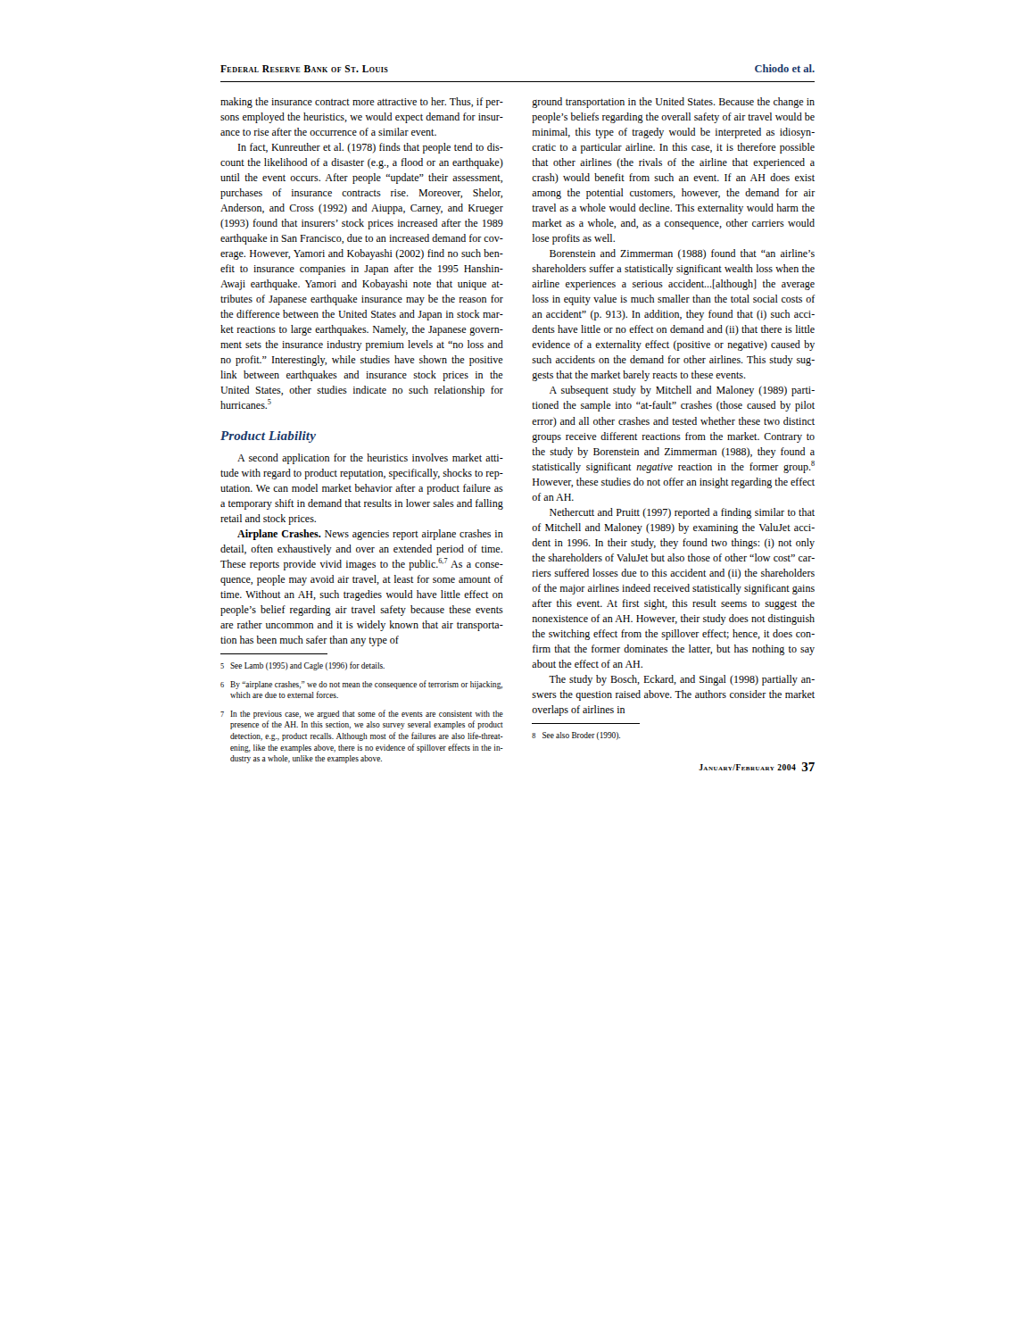Federal Reserve Bank of St. Louis Chiodo et al.
making the insurance contract more attractive to her. Thus, if persons employed the heuristics, we would expect demand for insurance to rise after the occurrence of a similar event.
In fact, Kunreuther et al. (1978) finds that people tend to discount the likelihood of a disaster (e.g., a flood or an earthquake) until the event occurs. After people “update” their assessment, purchases of insurance contracts rise. Moreover, Shelor, Anderson, and Cross (1992) and Aiuppa, Carney, and Krueger (1993) found that insurers’ stock prices increased after the 1989 earthquake in San Francisco, due to an increased demand for coverage. However, Yamori and Kobayashi (2002) find no such benefit to insurance companies in Japan after the 1995 Hanshin-Awaji earthquake. Yamori and Kobayashi note that unique attributes of Japanese earthquake insurance may be the reason for the difference between the United States and Japan in stock market reactions to large earthquakes. Namely, the Japanese government sets the insurance industry premium levels at “no loss and no profit.” Interestingly, while studies have shown the positive link between earthquakes and insurance stock prices in the United States, other studies indicate no such relationship for hurricanes.5
Product Liability
A second application for the heuristics involves market attitude with regard to product reputation, specifically, shocks to reputation. We can model market behavior after a product failure as a temporary shift in demand that results in lower sales and falling retail and stock prices.
Airplane Crashes. News agencies report airplane crashes in detail, often exhaustively and over an extended period of time. These reports provide vivid images to the public.6,7 As a consequence, people may avoid air travel, at least for some amount of time. Without an AH, such tragedies would have little effect on people’s belief regarding air travel safety because these events are rather uncommon and it is widely known that air transportation has been much safer than any type of
5
See Lamb (1995) and Cagle (1996) for details.
6
By “airplane crashes,” we do not mean the consequence of terrorism or hijacking, which are due to external forces.
7
In the previous case, we argued that some of the events are consistent with the presence of the AH. In this section, we also survey several examples of product detection, e.g., product recalls. Although most of the failures are also life-threatening, like the examples above, there is no evidence of spillover effects in the industry as a whole, unlike the examples above.
ground transportation in the United States. Because the change in people’s beliefs regarding the overall safety of air travel would be minimal, this type of tragedy would be interpreted as idiosyncratic to a particular airline. In this case, it is therefore possible that other airlines (the rivals of the airline that experienced a crash) would benefit from such an event. If an AH does exist among the potential customers, however, the demand for air travel as a whole would decline. This externality would harm the market as a whole, and, as a consequence, other carriers would lose profits as well.
Borenstein and Zimmerman (1988) found that “an airline’s shareholders suffer a statistically significant wealth loss when the airline experiences a serious accident...[although] the average loss in equity value is much smaller than the total social costs of an accident” (p. 913). In addition, they found that (i) such accidents have little or no effect on demand and (ii) that there is little evidence of a externality effect (positive or negative) caused by such accidents on the demand for other airlines. This study suggests that the market barely reacts to these events.
A subsequent study by Mitchell and Maloney (1989) partitioned the sample into “at-fault” crashes (those caused by pilot error) and all other crashes and tested whether these two distinct groups receive different reactions from the market. Contrary to the study by Borenstein and Zimmerman (1988), they found a statistically significant negative reaction in the former group.8 However, these studies do not offer an insight regarding the effect of an AH.
Nethercutt and Pruitt (1997) reported a finding similar to that of Mitchell and Maloney (1989) by examining the ValuJet accident in 1996. In their study, they found two things: (i) not only the shareholders of ValuJet but also those of other “low cost” carriers suffered losses due to this accident and (ii) the shareholders of the major airlines indeed received statistically significant gains after this event. At first sight, this result seems to suggest the nonexistence of an AH. However, their study does not distinguish the switching effect from the spillover effect; hence, it does confirm that the former dominates the latter, but has nothing to say about the effect of an AH.
The study by Bosch, Eckard, and Singal (1998) partially answers the question raised above. The authors consider the market overlaps of airlines in
8
See also Broder (1990).
January/February 200437